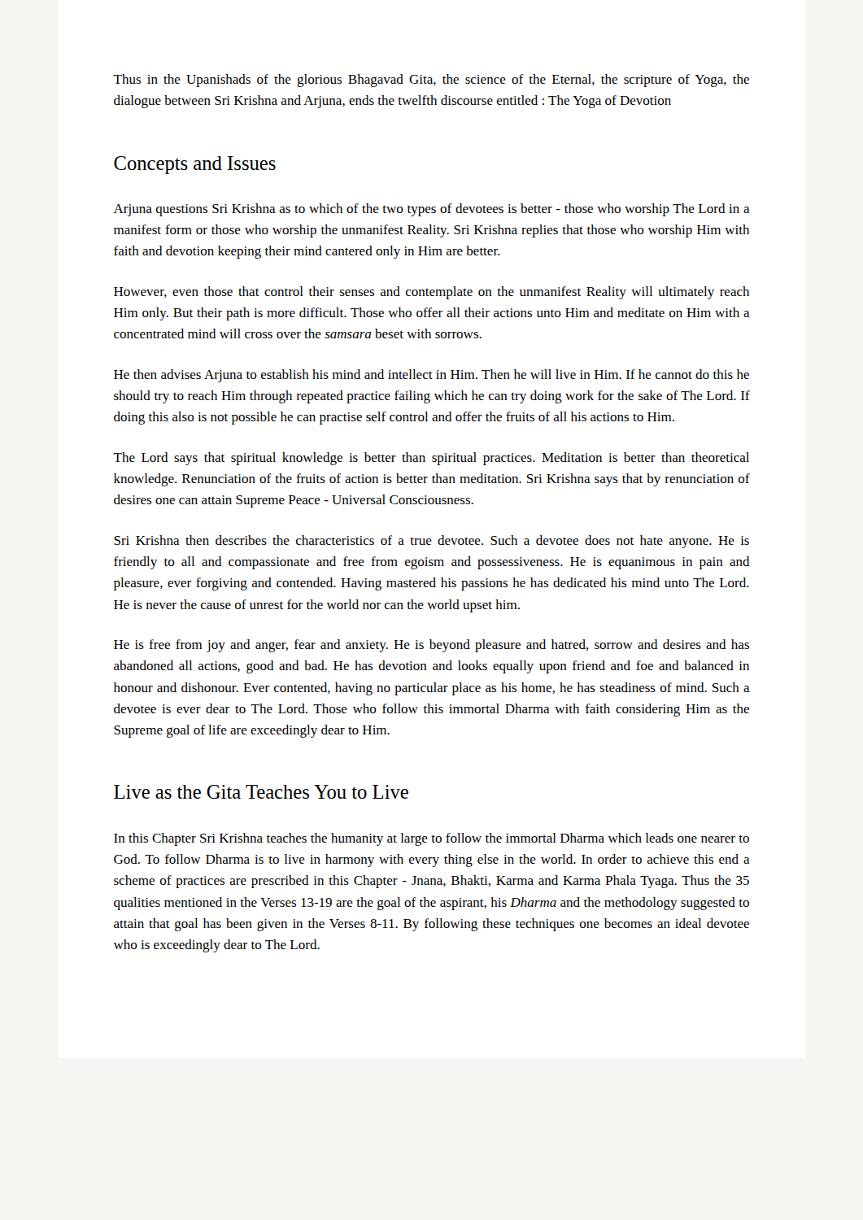Thus in the Upanishads of the glorious Bhagavad Gita, the science of the Eternal, the scripture of Yoga, the dialogue between Sri Krishna and Arjuna, ends the twelfth discourse entitled : The Yoga of Devotion
Concepts and Issues
Arjuna questions Sri Krishna as to which of the two types of devotees is better - those who worship The Lord in a manifest form or those who worship the unmanifest Reality. Sri Krishna replies that those who worship Him with faith and devotion keeping their mind cantered only in Him are better.
However, even those that control their senses and contemplate on the unmanifest Reality will ultimately reach Him only. But their path is more difficult. Those who offer all their actions unto Him and meditate on Him with a concentrated mind will cross over the samsara beset with sorrows.
He then advises Arjuna to establish his mind and intellect in Him. Then he will live in Him. If he cannot do this he should try to reach Him through repeated practice failing which he can try doing work for the sake of The Lord. If doing this also is not possible he can practise self control and offer the fruits of all his actions to Him.
The Lord says that spiritual knowledge is better than spiritual practices. Meditation is better than theoretical knowledge. Renunciation of the fruits of action is better than meditation. Sri Krishna says that by renunciation of desires one can attain Supreme Peace - Universal Consciousness.
Sri Krishna then describes the characteristics of a true devotee. Such a devotee does not hate anyone. He is friendly to all and compassionate and free from egoism and possessiveness. He is equanimous in pain and pleasure, ever forgiving and contended. Having mastered his passions he has dedicated his mind unto The Lord. He is never the cause of unrest for the world nor can the world upset him.
He is free from joy and anger, fear and anxiety. He is beyond pleasure and hatred, sorrow and desires and has abandoned all actions, good and bad. He has devotion and looks equally upon friend and foe and balanced in honour and dishonour. Ever contented, having no particular place as his home, he has steadiness of mind. Such a devotee is ever dear to The Lord. Those who follow this immortal Dharma with faith considering Him as the Supreme goal of life are exceedingly dear to Him.
Live as the Gita Teaches You to Live
In this Chapter Sri Krishna teaches the humanity at large to follow the immortal Dharma which leads one nearer to God. To follow Dharma is to live in harmony with every thing else in the world. In order to achieve this end a scheme of practices are prescribed in this Chapter - Jnana, Bhakti, Karma and Karma Phala Tyaga. Thus the 35 qualities mentioned in the Verses 13-19 are the goal of the aspirant, his Dharma and the methodology suggested to attain that goal has been given in the Verses 8-11. By following these techniques one becomes an ideal devotee who is exceedingly dear to The Lord.